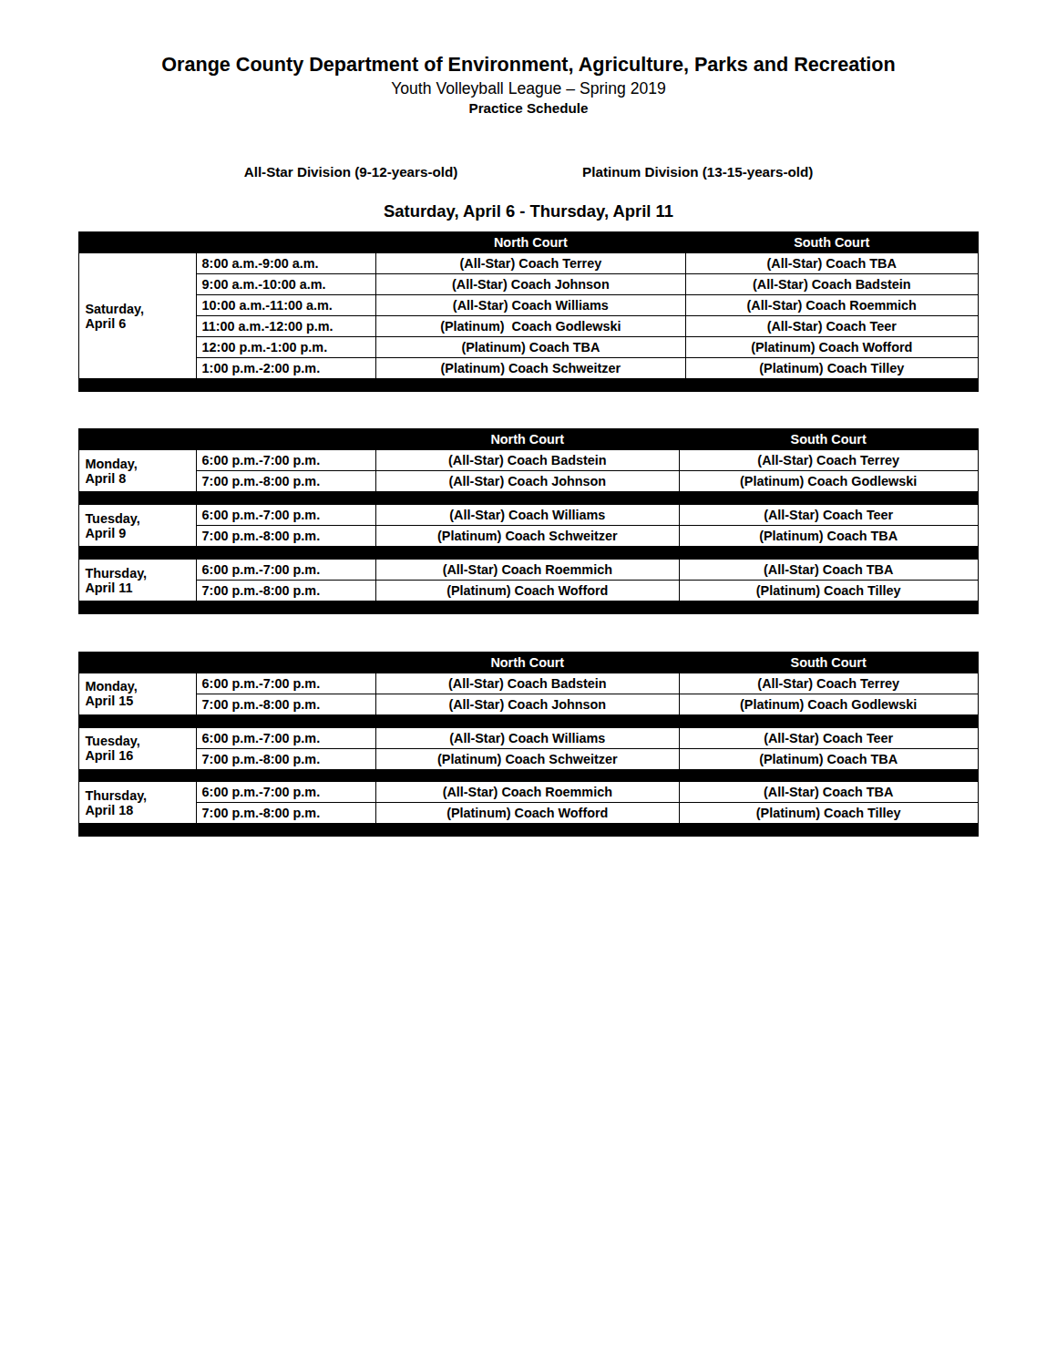Orange County Department of Environment, Agriculture, Parks and Recreation
Youth Volleyball League – Spring 2019
Practice Schedule
All-Star Division (9-12-years-old) Platinum Division (13-15-years-old)
Saturday, April 6 - Thursday, April 11
| | | North Court | South Court |
| --- | --- | --- | --- |
| Saturday, April 6 | 8:00 a.m.-9:00 a.m. | (All-Star) Coach Terrey | (All-Star) Coach TBA |
| 9:00 a.m.-10:00 a.m. | (All-Star) Coach Johnson | (All-Star) Coach Badstein |
| 10:00 a.m.-11:00 a.m. | (All-Star) Coach Williams | (All-Star) Coach Roemmich |
| 11:00 a.m.-12:00 p.m. | (Platinum) Coach Godlewski | (All-Star) Coach Teer |
| 12:00 p.m.-1:00 p.m. | (Platinum) Coach TBA | (Platinum) Coach Wofford |
| 1:00 p.m.-2:00 p.m. | (Platinum) Coach Schweitzer | (Platinum) Coach Tilley |
| | | North Court | South Court |
| --- | --- | --- | --- |
| Monday, April 8 | 6:00 p.m.-7:00 p.m. | (All-Star) Coach Badstein | (All-Star) Coach Terrey |
| 7:00 p.m.-8:00 p.m. | (All-Star) Coach Johnson | (Platinum) Coach Godlewski |
| Tuesday, April 9 | 6:00 p.m.-7:00 p.m. | (All-Star) Coach Williams | (All-Star) Coach Teer |
| 7:00 p.m.-8:00 p.m. | (Platinum) Coach Schweitzer | (Platinum) Coach TBA |
| Thursday, April 11 | 6:00 p.m.-7:00 p.m. | (All-Star) Coach Roemmich | (All-Star) Coach TBA |
| 7:00 p.m.-8:00 p.m. | (Platinum) Coach Wofford | (Platinum) Coach Tilley |
| | | North Court | South Court |
| --- | --- | --- | --- |
| Monday, April 15 | 6:00 p.m.-7:00 p.m. | (All-Star) Coach Badstein | (All-Star) Coach Terrey |
| 7:00 p.m.-8:00 p.m. | (All-Star) Coach Johnson | (Platinum) Coach Godlewski |
| Tuesday, April 16 | 6:00 p.m.-7:00 p.m. | (All-Star) Coach Williams | (All-Star) Coach Teer |
| 7:00 p.m.-8:00 p.m. | (Platinum) Coach Schweitzer | (Platinum) Coach TBA |
| Thursday, April 18 | 6:00 p.m.-7:00 p.m. | (All-Star) Coach Roemmich | (All-Star) Coach TBA |
| 7:00 p.m.-8:00 p.m. | (Platinum) Coach Wofford | (Platinum) Coach Tilley |